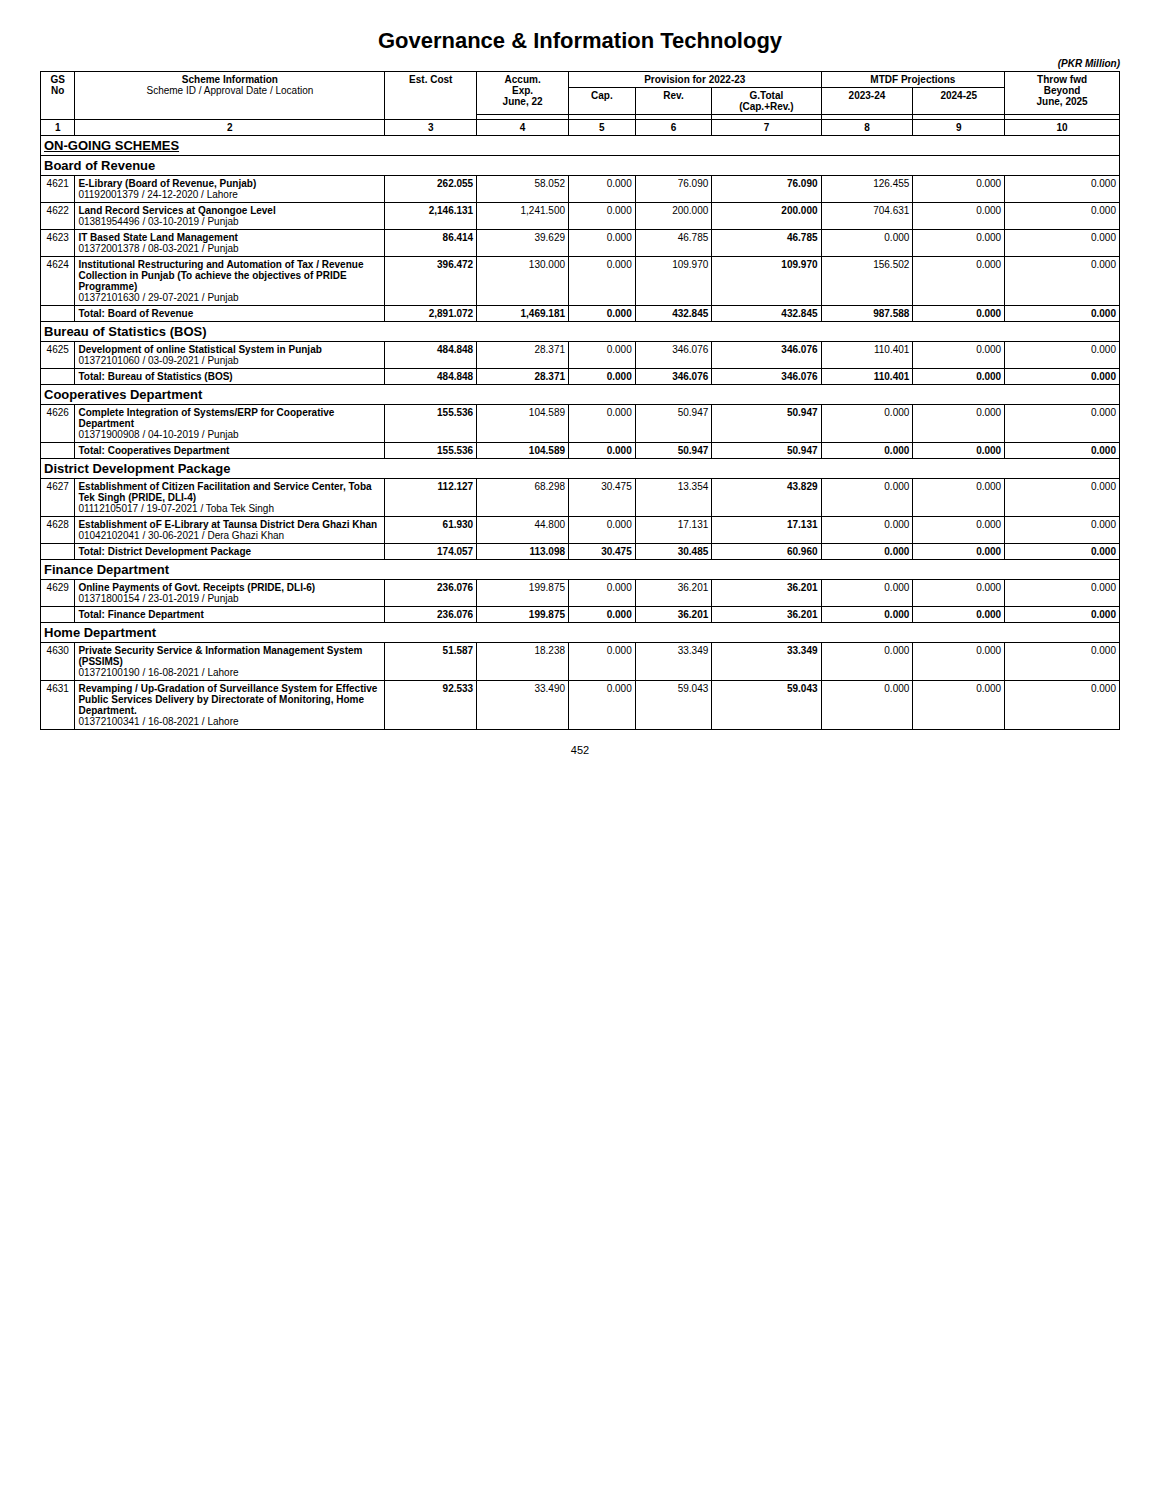Governance & Information Technology
(PKR Million)
| GS No | Scheme Information Scheme ID / Approval Date / Location | Est. Cost | Accum. Exp. June, 22 | Provision for 2022-23 | MTDF Projections | Throw fwd Beyond June, 2025 |
| --- | --- | --- | --- | --- | --- | --- |
| Cap. | Rev. | G.Total (Cap.+Rev.) | 2023-24 | 2024-25 |
| 1 | 2 | 3 | 4 | 5 | 6 | 7 | 8 | 9 | 10 |
| ON-GOING SCHEMES |
| Board of Revenue |
| 4621 | E-Library (Board of Revenue, Punjab) 01192001379 / 24-12-2020 / Lahore | 262.055 | 58.052 | 0.000 | 76.090 | 76.090 | 126.455 | 0.000 | 0.000 |
| 4622 | Land Record Services at Qanongoe Level 01381954496 / 03-10-2019 / Punjab | 2,146.131 | 1,241.500 | 0.000 | 200.000 | 200.000 | 704.631 | 0.000 | 0.000 |
| 4623 | IT Based State Land Management 01372001378 / 08-03-2021 / Punjab | 86.414 | 39.629 | 0.000 | 46.785 | 46.785 | 0.000 | 0.000 | 0.000 |
| 4624 | Institutional Restructuring and Automation of Tax / Revenue Collection in Punjab (To achieve the objectives of PRIDE Programme) 01372101630 / 29-07-2021 / Punjab | 396.472 | 130.000 | 0.000 | 109.970 | 109.970 | 156.502 | 0.000 | 0.000 |
| | Total: Board of Revenue | 2,891.072 | 1,469.181 | 0.000 | 432.845 | 432.845 | 987.588 | 0.000 | 0.000 |
| Bureau of Statistics (BOS) |
| 4625 | Development of online Statistical System in Punjab 01372101060 / 03-09-2021 / Punjab | 484.848 | 28.371 | 0.000 | 346.076 | 346.076 | 110.401 | 0.000 | 0.000 |
| | Total: Bureau of Statistics (BOS) | 484.848 | 28.371 | 0.000 | 346.076 | 346.076 | 110.401 | 0.000 | 0.000 |
| Cooperatives Department |
| 4626 | Complete Integration of Systems/ERP for Cooperative Department 01371900908 / 04-10-2019 / Punjab | 155.536 | 104.589 | 0.000 | 50.947 | 50.947 | 0.000 | 0.000 | 0.000 |
| | Total: Cooperatives Department | 155.536 | 104.589 | 0.000 | 50.947 | 50.947 | 0.000 | 0.000 | 0.000 |
| District Development Package |
| 4627 | Establishment of Citizen Facilitation and Service Center, Toba Tek Singh (PRIDE, DLI-4) 01112105017 / 19-07-2021 / Toba Tek Singh | 112.127 | 68.298 | 30.475 | 13.354 | 43.829 | 0.000 | 0.000 | 0.000 |
| 4628 | Establishment oF E-Library at Taunsa District Dera Ghazi Khan 01042102041 / 30-06-2021 / Dera Ghazi Khan | 61.930 | 44.800 | 0.000 | 17.131 | 17.131 | 0.000 | 0.000 | 0.000 |
| | Total: District Development Package | 174.057 | 113.098 | 30.475 | 30.485 | 60.960 | 0.000 | 0.000 | 0.000 |
| Finance Department |
| 4629 | Online Payments of Govt. Receipts (PRIDE, DLI-6) 01371800154 / 23-01-2019 / Punjab | 236.076 | 199.875 | 0.000 | 36.201 | 36.201 | 0.000 | 0.000 | 0.000 |
| | Total: Finance Department | 236.076 | 199.875 | 0.000 | 36.201 | 36.201 | 0.000 | 0.000 | 0.000 |
| Home Department |
| 4630 | Private Security Service & Information Management System (PSSIMS) 01372100190 / 16-08-2021 / Lahore | 51.587 | 18.238 | 0.000 | 33.349 | 33.349 | 0.000 | 0.000 | 0.000 |
| 4631 | Revamping / Up-Gradation of Surveillance System for Effective Public Services Delivery by Directorate of Monitoring, Home Department. 01372100341 / 16-08-2021 / Lahore | 92.533 | 33.490 | 0.000 | 59.043 | 59.043 | 0.000 | 0.000 | 0.000 |
452